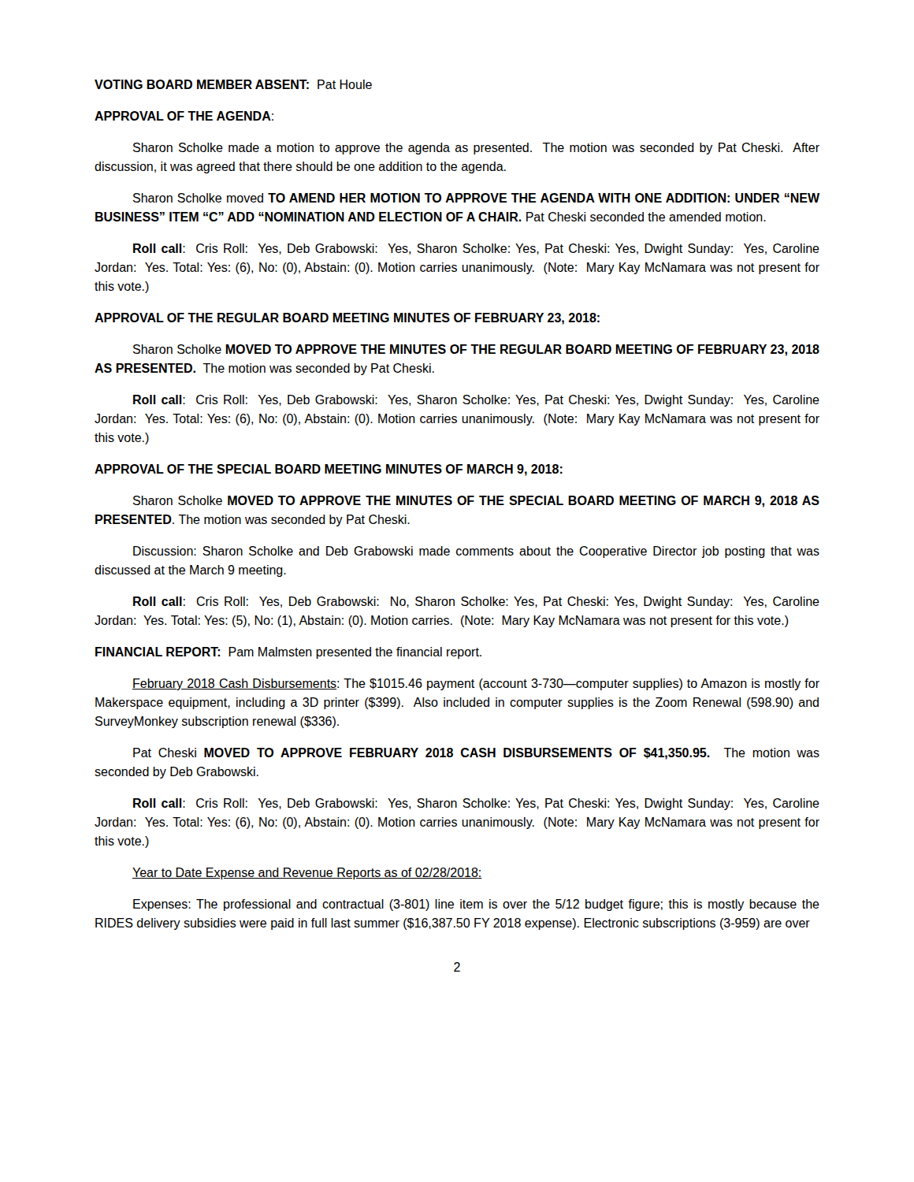VOTING BOARD MEMBER ABSENT: Pat Houle
APPROVAL OF THE AGENDA:
Sharon Scholke made a motion to approve the agenda as presented. The motion was seconded by Pat Cheski. After discussion, it was agreed that there should be one addition to the agenda.
Sharon Scholke moved TO AMEND HER MOTION TO APPROVE THE AGENDA WITH ONE ADDITION: UNDER “NEW BUSINESS” ITEM “C” ADD “NOMINATION AND ELECTION OF A CHAIR. Pat Cheski seconded the amended motion.
Roll call: Cris Roll: Yes, Deb Grabowski: Yes, Sharon Scholke: Yes, Pat Cheski: Yes, Dwight Sunday: Yes, Caroline Jordan: Yes. Total: Yes: (6), No: (0), Abstain: (0). Motion carries unanimously. (Note: Mary Kay McNamara was not present for this vote.)
APPROVAL OF THE REGULAR BOARD MEETING MINUTES OF FEBRUARY 23, 2018:
Sharon Scholke MOVED TO APPROVE THE MINUTES OF THE REGULAR BOARD MEETING OF FEBRUARY 23, 2018 AS PRESENTED. The motion was seconded by Pat Cheski.
Roll call: Cris Roll: Yes, Deb Grabowski: Yes, Sharon Scholke: Yes, Pat Cheski: Yes, Dwight Sunday: Yes, Caroline Jordan: Yes. Total: Yes: (6), No: (0), Abstain: (0). Motion carries unanimously. (Note: Mary Kay McNamara was not present for this vote.)
APPROVAL OF THE SPECIAL BOARD MEETING MINUTES OF MARCH 9, 2018:
Sharon Scholke MOVED TO APPROVE THE MINUTES OF THE SPECIAL BOARD MEETING OF MARCH 9, 2018 AS PRESENTED. The motion was seconded by Pat Cheski.
Discussion: Sharon Scholke and Deb Grabowski made comments about the Cooperative Director job posting that was discussed at the March 9 meeting.
Roll call: Cris Roll: Yes, Deb Grabowski: No, Sharon Scholke: Yes, Pat Cheski: Yes, Dwight Sunday: Yes, Caroline Jordan: Yes. Total: Yes: (5), No: (1), Abstain: (0). Motion carries. (Note: Mary Kay McNamara was not present for this vote.)
FINANCIAL REPORT: Pam Malmsten presented the financial report.
February 2018 Cash Disbursements: The $1015.46 payment (account 3-730—computer supplies) to Amazon is mostly for Makerspace equipment, including a 3D printer ($399). Also included in computer supplies is the Zoom Renewal (598.90) and SurveyMonkey subscription renewal ($336).
Pat Cheski MOVED TO APPROVE FEBRUARY 2018 CASH DISBURSEMENTS OF $41,350.95. The motion was seconded by Deb Grabowski.
Roll call: Cris Roll: Yes, Deb Grabowski: Yes, Sharon Scholke: Yes, Pat Cheski: Yes, Dwight Sunday: Yes, Caroline Jordan: Yes. Total: Yes: (6), No: (0), Abstain: (0). Motion carries unanimously. (Note: Mary Kay McNamara was not present for this vote.)
Year to Date Expense and Revenue Reports as of 02/28/2018:
Expenses: The professional and contractual (3-801) line item is over the 5/12 budget figure; this is mostly because the RIDES delivery subsidies were paid in full last summer ($16,387.50 FY 2018 expense). Electronic subscriptions (3-959) are over
2